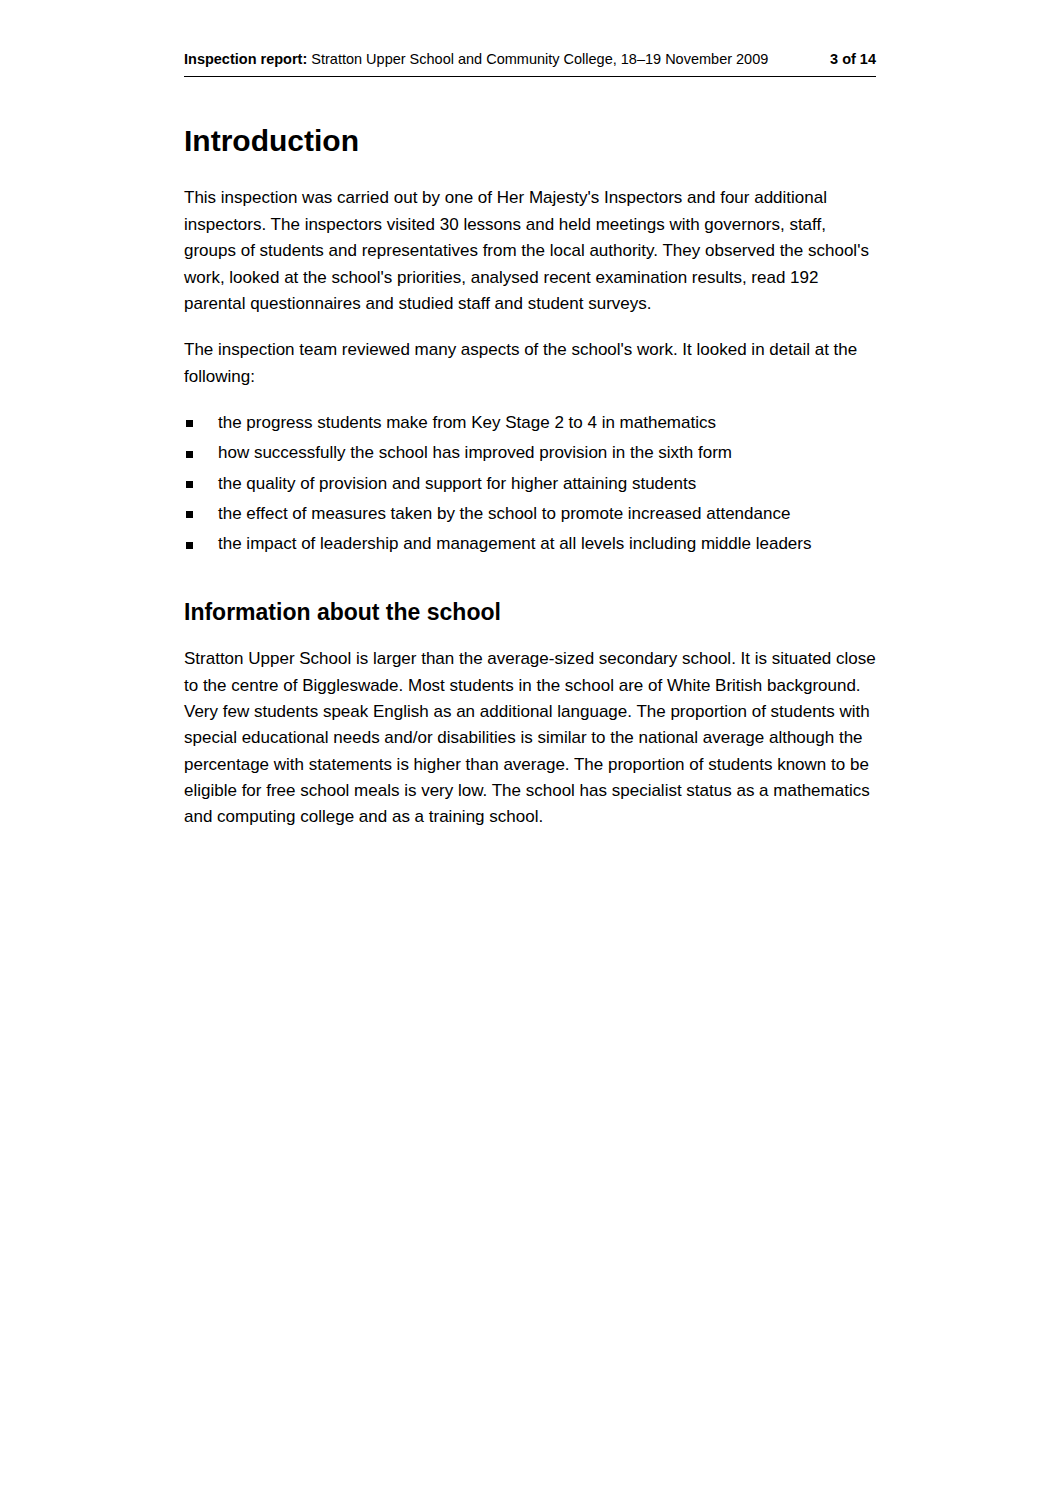Inspection report: Stratton Upper School and Community College, 18–19 November 2009
3 of 14
Introduction
This inspection was carried out by one of Her Majesty's Inspectors and four additional inspectors. The inspectors visited 30 lessons and held meetings with governors, staff, groups of students and representatives from the local authority. They observed the school's work, looked at the school's priorities, analysed recent examination results, read 192 parental questionnaires and studied staff and student surveys.
The inspection team reviewed many aspects of the school's work. It looked in detail at the following:
the progress students make from Key Stage 2 to 4 in mathematics
how successfully the school has improved provision in the sixth form
the quality of provision and support for higher attaining students
the effect of measures taken by the school to promote increased attendance
the impact of leadership and management at all levels including middle leaders
Information about the school
Stratton Upper School is larger than the average-sized secondary school. It is situated close to the centre of Biggleswade. Most students in the school are of White British background. Very few students speak English as an additional language. The proportion of students with special educational needs and/or disabilities is similar to the national average although the percentage with statements is higher than average. The proportion of students known to be eligible for free school meals is very low. The school has specialist status as a mathematics and computing college and as a training school.